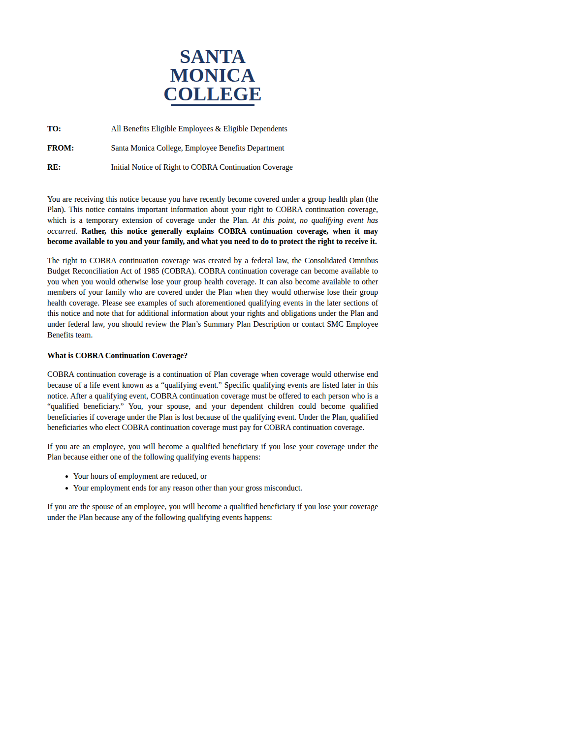SANTA MONICA COLLEGE
| TO: | All Benefits Eligible Employees & Eligible Dependents |
| FROM: | Santa Monica College, Employee Benefits Department |
| RE: | Initial Notice of Right to COBRA Continuation Coverage |
You are receiving this notice because you have recently become covered under a group health plan (the Plan). This notice contains important information about your right to COBRA continuation coverage, which is a temporary extension of coverage under the Plan. At this point, no qualifying event has occurred. Rather, this notice generally explains COBRA continuation coverage, when it may become available to you and your family, and what you need to do to protect the right to receive it.
The right to COBRA continuation coverage was created by a federal law, the Consolidated Omnibus Budget Reconciliation Act of 1985 (COBRA). COBRA continuation coverage can become available to you when you would otherwise lose your group health coverage. It can also become available to other members of your family who are covered under the Plan when they would otherwise lose their group health coverage. Please see examples of such aforementioned qualifying events in the later sections of this notice and note that for additional information about your rights and obligations under the Plan and under federal law, you should review the Plan’s Summary Plan Description or contact SMC Employee Benefits team.
What is COBRA Continuation Coverage?
COBRA continuation coverage is a continuation of Plan coverage when coverage would otherwise end because of a life event known as a “qualifying event.” Specific qualifying events are listed later in this notice. After a qualifying event, COBRA continuation coverage must be offered to each person who is a “qualified beneficiary.” You, your spouse, and your dependent children could become qualified beneficiaries if coverage under the Plan is lost because of the qualifying event. Under the Plan, qualified beneficiaries who elect COBRA continuation coverage must pay for COBRA continuation coverage.
If you are an employee, you will become a qualified beneficiary if you lose your coverage under the Plan because either one of the following qualifying events happens:
Your hours of employment are reduced, or
Your employment ends for any reason other than your gross misconduct.
If you are the spouse of an employee, you will become a qualified beneficiary if you lose your coverage under the Plan because any of the following qualifying events happens: